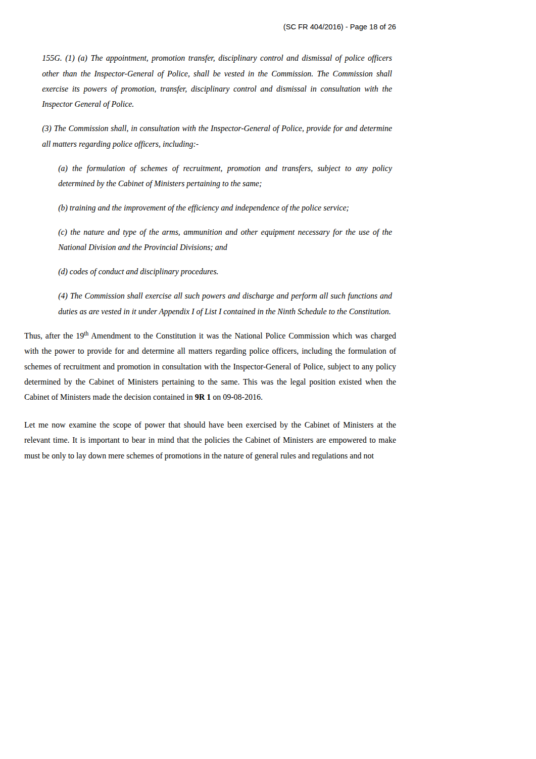(SC FR 404/2016) - Page 18 of 26
155G. (1) (a) The appointment, promotion transfer, disciplinary control and dismissal of police officers other than the Inspector-General of Police, shall be vested in the Commission. The Commission shall exercise its powers of promotion, transfer, disciplinary control and dismissal in consultation with the Inspector General of Police.
(3) The Commission shall, in consultation with the Inspector-General of Police, provide for and determine all matters regarding police officers, including:-
(a) the formulation of schemes of recruitment, promotion and transfers, subject to any policy determined by the Cabinet of Ministers pertaining to the same;
(b) training and the improvement of the efficiency and independence of the police service;
(c) the nature and type of the arms, ammunition and other equipment necessary for the use of the National Division and the Provincial Divisions; and
(d) codes of conduct and disciplinary procedures.
(4) The Commission shall exercise all such powers and discharge and perform all such functions and duties as are vested in it under Appendix I of List I contained in the Ninth Schedule to the Constitution.
Thus, after the 19th Amendment to the Constitution it was the National Police Commission which was charged with the power to provide for and determine all matters regarding police officers, including the formulation of schemes of recruitment and promotion in consultation with the Inspector-General of Police, subject to any policy determined by the Cabinet of Ministers pertaining to the same. This was the legal position existed when the Cabinet of Ministers made the decision contained in 9R 1 on 09-08-2016.
Let me now examine the scope of power that should have been exercised by the Cabinet of Ministers at the relevant time. It is important to bear in mind that the policies the Cabinet of Ministers are empowered to make must be only to lay down mere schemes of promotions in the nature of general rules and regulations and not